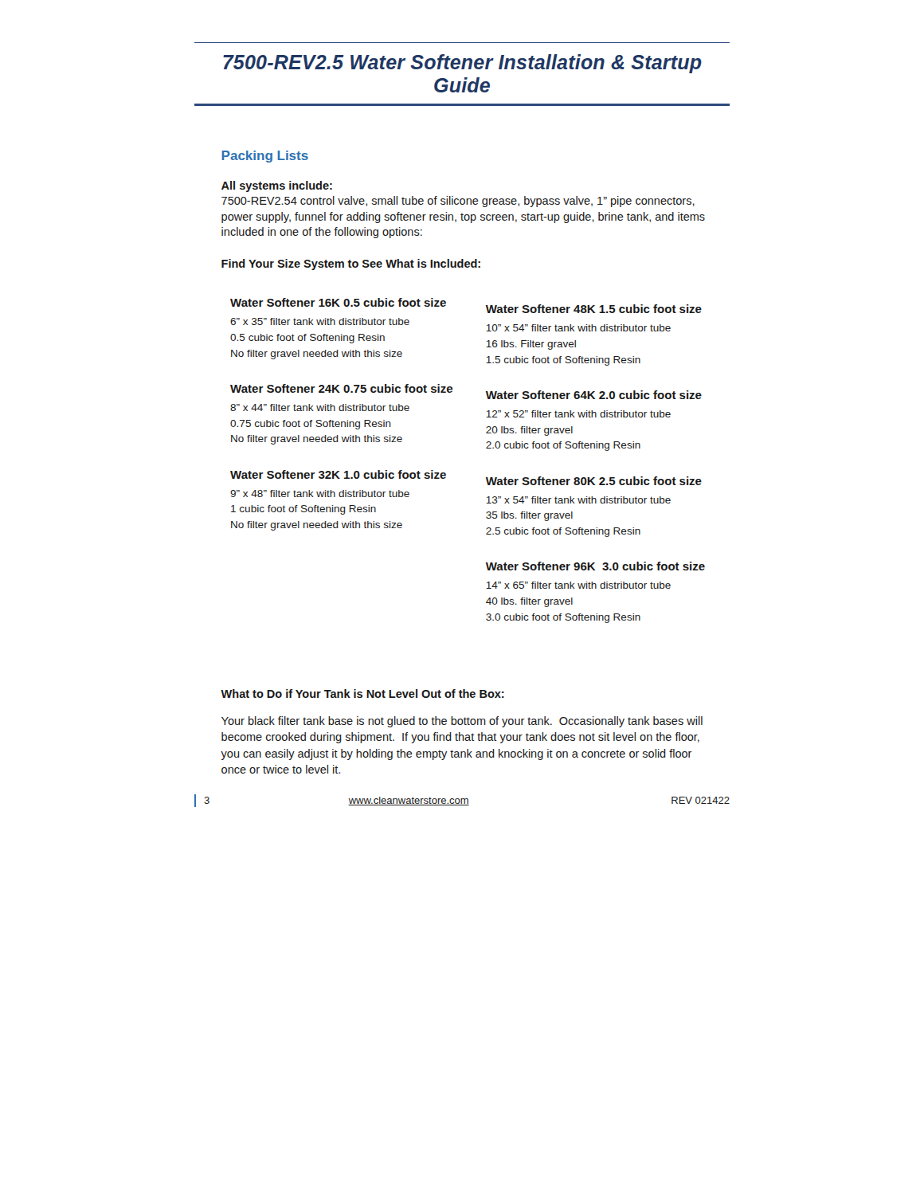7500-REV2.5 Water Softener Installation & Startup Guide
Packing Lists
All systems include:
7500-REV2.54 control valve, small tube of silicone grease, bypass valve, 1” pipe connectors, power supply, funnel for adding softener resin, top screen, start-up guide, brine tank, and items included in one of the following options:
Find Your Size System to See What is Included:
Water Softener 16K 0.5 cubic foot size
6” x 35” filter tank with distributor tube
0.5 cubic foot of Softening Resin
No filter gravel needed with this size
Water Softener 24K 0.75 cubic foot size
8” x 44” filter tank with distributor tube
0.75 cubic foot of Softening Resin
No filter gravel needed with this size
Water Softener 32K 1.0 cubic foot size
9” x 48” filter tank with distributor tube
1 cubic foot of Softening Resin
No filter gravel needed with this size
Water Softener 48K 1.5 cubic foot size
10” x 54” filter tank with distributor tube
16 lbs. Filter gravel
1.5 cubic foot of Softening Resin
Water Softener 64K 2.0 cubic foot size
12” x 52” filter tank with distributor tube
20 lbs. filter gravel
2.0 cubic foot of Softening Resin
Water Softener 80K 2.5 cubic foot size
13” x 54” filter tank with distributor tube
35 lbs. filter gravel
2.5 cubic foot of Softening Resin
Water Softener 96K 3.0 cubic foot size
14” x 65” filter tank with distributor tube
40 lbs. filter gravel
3.0 cubic foot of Softening Resin
What to Do if Your Tank is Not Level Out of the Box:
Your black filter tank base is not glued to the bottom of your tank. Occasionally tank bases will become crooked during shipment. If you find that that your tank does not sit level on the floor, you can easily adjust it by holding the empty tank and knocking it on a concrete or solid floor once or twice to level it.
3
www.cleanwaterstore.com
REV 021422